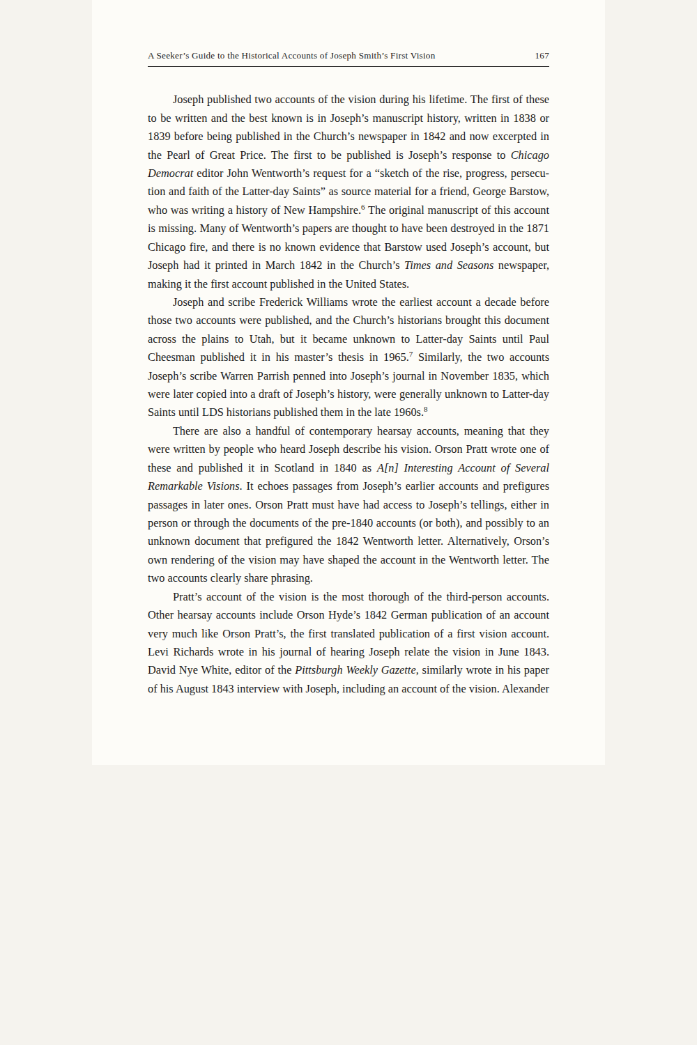A Seeker’s Guide to the Historical Accounts of Joseph Smith’s First Vision 167
Joseph published two accounts of the vision during his lifetime. The first of these to be written and the best known is in Joseph’s manuscript history, written in 1838 or 1839 before being published in the Church’s newspaper in 1842 and now excerpted in the Pearl of Great Price. The first to be published is Joseph’s response to Chicago Democrat editor John Wentworth’s request for a “sketch of the rise, progress, persecution and faith of the Latter-day Saints” as source material for a friend, George Barstow, who was writing a history of New Hampshire.6 The original manuscript of this account is missing. Many of Wentworth’s papers are thought to have been destroyed in the 1871 Chicago fire, and there is no known evidence that Barstow used Joseph’s account, but Joseph had it printed in March 1842 in the Church’s Times and Seasons newspaper, making it the first account published in the United States.
Joseph and scribe Frederick Williams wrote the earliest account a decade before those two accounts were published, and the Church’s historians brought this document across the plains to Utah, but it became unknown to Latter-day Saints until Paul Cheesman published it in his master’s thesis in 1965.7 Similarly, the two accounts Joseph’s scribe Warren Parrish penned into Joseph’s journal in November 1835, which were later copied into a draft of Joseph’s history, were generally unknown to Latter-day Saints until LDS historians published them in the late 1960s.8
There are also a handful of contemporary hearsay accounts, meaning that they were written by people who heard Joseph describe his vision. Orson Pratt wrote one of these and published it in Scotland in 1840 as A[n] Interesting Account of Several Remarkable Visions. It echoes passages from Joseph’s earlier accounts and prefigures passages in later ones. Orson Pratt must have had access to Joseph’s tellings, either in person or through the documents of the pre-1840 accounts (or both), and possibly to an unknown document that prefigured the 1842 Wentworth letter. Alternatively, Orson’s own rendering of the vision may have shaped the account in the Wentworth letter. The two accounts clearly share phrasing.
Pratt’s account of the vision is the most thorough of the third-person accounts. Other hearsay accounts include Orson Hyde’s 1842 German publication of an account very much like Orson Pratt’s, the first translated publication of a first vision account. Levi Richards wrote in his journal of hearing Joseph relate the vision in June 1843. David Nye White, editor of the Pittsburgh Weekly Gazette, similarly wrote in his paper of his August 1843 interview with Joseph, including an account of the vision. Alexander